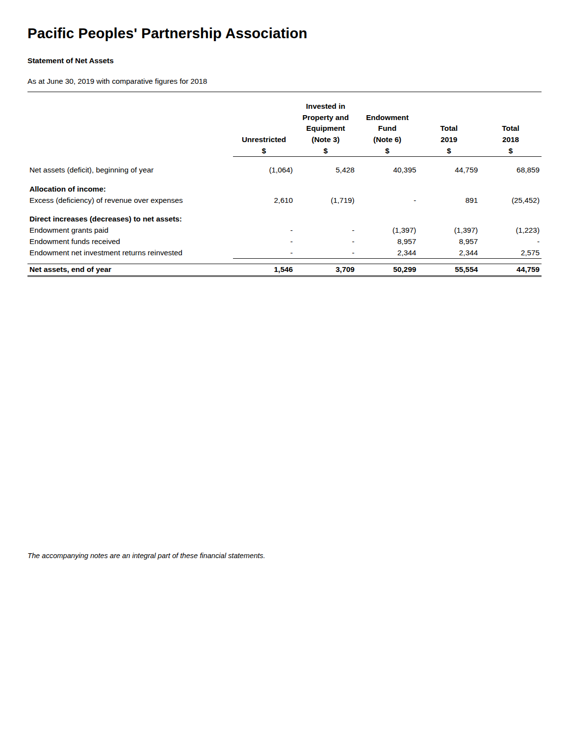Pacific Peoples' Partnership Association
Statement of Net Assets
As at June 30, 2019 with comparative figures for 2018
| | | Invested in | | | |
| | | Property and | Endowment | | |
| | | Equipment | Fund | Total | Total |
| | Unrestricted | (Note 3) | (Note 6) | 2019 | 2018 |
| | $ | $ | $ | $ | $ |
| Net assets (deficit), beginning of year | (1,064) | 5,428 | 40,395 | 44,759 | 68,859 |
| Allocation of income: | | | | | |
| Excess (deficiency) of revenue over expenses | 2,610 | (1,719) | - | 891 | (25,452) |
| Direct increases (decreases) to net assets: | | | | | |
| Endowment grants paid | - | - | (1,397) | (1,397) | (1,223) |
| Endowment funds received | - | - | 8,957 | 8,957 | - |
| Endowment net investment returns reinvested | - | - | 2,344 | 2,344 | 2,575 |
| Net assets, end of year | 1,546 | 3,709 | 50,299 | 55,554 | 44,759 |
The accompanying notes are an integral part of these financial statements.